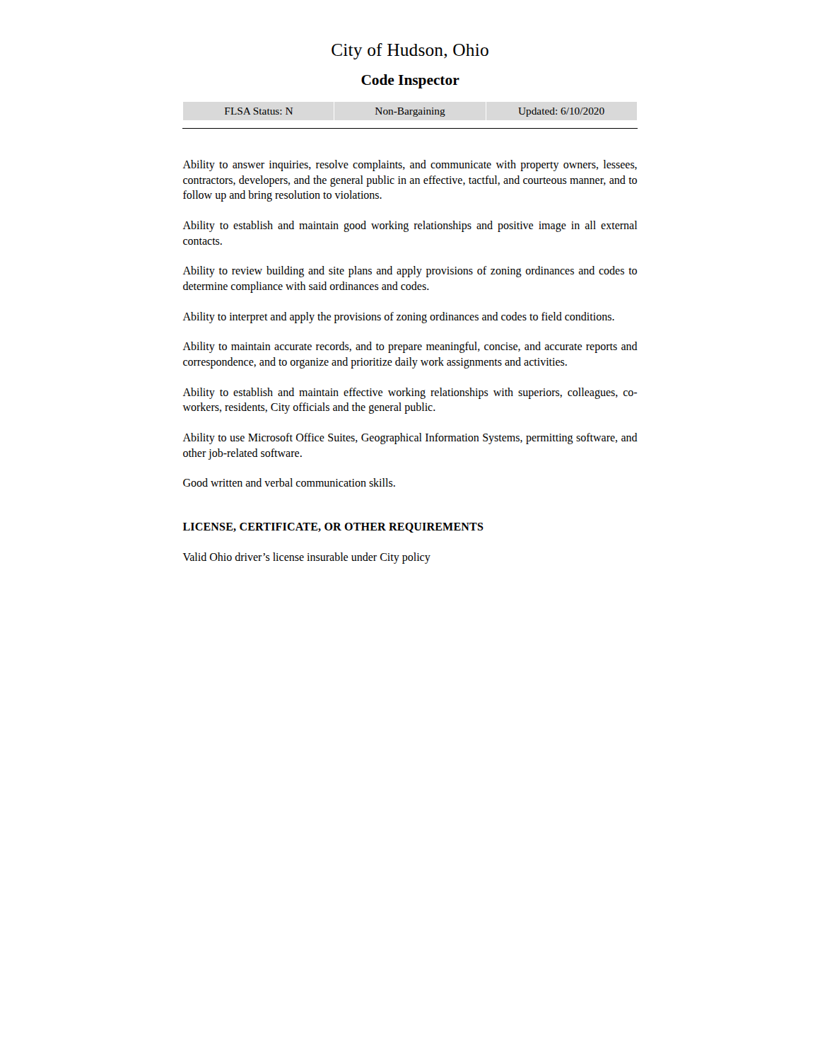City of Hudson, Ohio
Code Inspector
| FLSA Status: N | Non-Bargaining | Updated: 6/10/2020 |
Ability to answer inquiries, resolve complaints, and communicate with property owners, lessees, contractors, developers, and the general public in an effective, tactful, and courteous manner, and to follow up and bring resolution to violations.
Ability to establish and maintain good working relationships and positive image in all external contacts.
Ability to review building and site plans and apply provisions of zoning ordinances and codes to determine compliance with said ordinances and codes.
Ability to interpret and apply the provisions of zoning ordinances and codes to field conditions.
Ability to maintain accurate records, and to prepare meaningful, concise, and accurate reports and correspondence, and to organize and prioritize daily work assignments and activities.
Ability to establish and maintain effective working relationships with superiors, colleagues, co-workers, residents, City officials and the general public.
Ability to use Microsoft Office Suites, Geographical Information Systems, permitting software, and other job-related software.
Good written and verbal communication skills.
License, Certificate, or Other Requirements
Valid Ohio driver’s license insurable under City policy